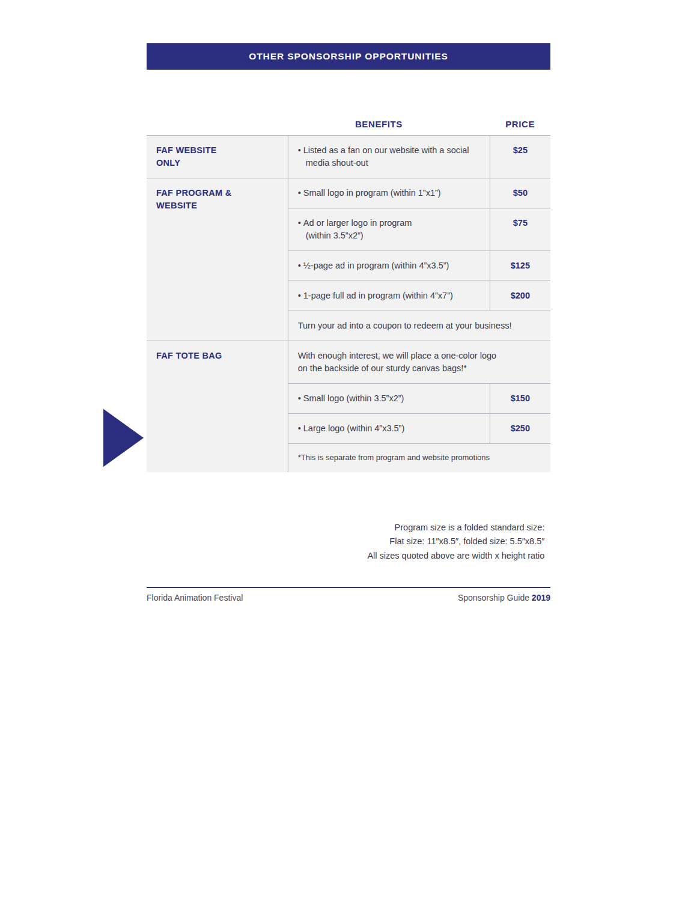OTHER SPONSORSHIP OPPORTUNITIES
BENEFITS
PRICE
| FAF WEBSITE ONLY | Listed as a fan on our website with a social media shout-out | $25 |
| FAF PROGRAM & WEBSITE | Small logo in program (within 1”x1”) | $50 |
| Ad or larger logo in program (within 3.5”x2”) | $75 |
| ½-page ad in program (within 4”x3.5”) | $125 |
| 1-page full ad in program (within 4”x7”) | $200 |
| Turn your ad into a coupon to redeem at your business! |
| FAF TOTE BAG | With enough interest, we will place a one-color logo on the backside of our sturdy canvas bags!* |
| Small logo (within 3.5”x2”) | $150 |
| Large logo (within 4”x3.5”) | $250 |
| *This is separate from program and website promotions |
Program size is a folded standard size:
Flat size: 11″x8.5″, folded size: 5.5″x8.5″
All sizes quoted above are width x height ratio
Florida Animation Festival
Sponsorship Guide 2019